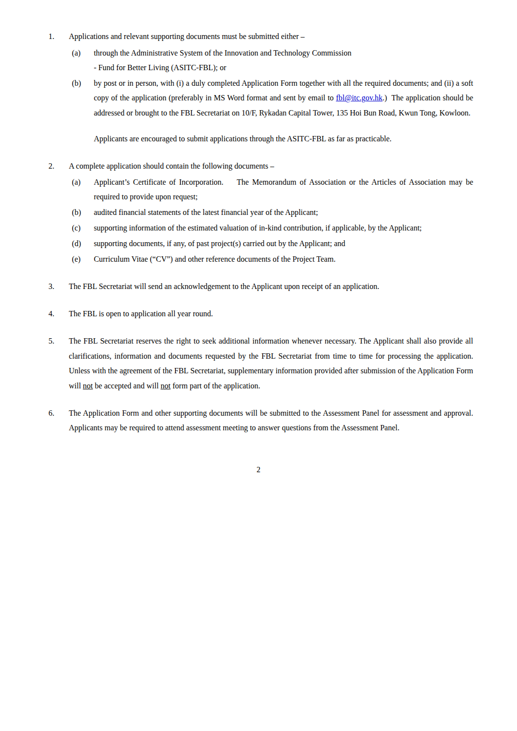Applications and relevant supporting documents must be submitted either –
through the Administrative System of the Innovation and Technology Commission
- Fund for Better Living (ASITC-FBL); or
by post or in person, with (i) a duly completed Application Form together with all the required documents; and (ii) a soft copy of the application (preferably in MS Word format and sent by email to fbl@itc.gov.hk.) The application should be addressed or brought to the FBL Secretariat on 10/F, Rykadan Capital Tower, 135 Hoi Bun Road, Kwun Tong, Kowloon.
Applicants are encouraged to submit applications through the ASITC-FBL as far as practicable.
A complete application should contain the following documents –
Applicant’s Certificate of Incorporation. The Memorandum of Association or the Articles of Association may be required to provide upon request;
audited financial statements of the latest financial year of the Applicant;
supporting information of the estimated valuation of in-kind contribution, if applicable, by the Applicant;
supporting documents, if any, of past project(s) carried out by the Applicant; and
Curriculum Vitae (“CV”) and other reference documents of the Project Team.
The FBL Secretariat will send an acknowledgement to the Applicant upon receipt of an application.
The FBL is open to application all year round.
The FBL Secretariat reserves the right to seek additional information whenever necessary. The Applicant shall also provide all clarifications, information and documents requested by the FBL Secretariat from time to time for processing the application. Unless with the agreement of the FBL Secretariat, supplementary information provided after submission of the Application Form will not be accepted and will not form part of the application.
The Application Form and other supporting documents will be submitted to the Assessment Panel for assessment and approval. Applicants may be required to attend assessment meeting to answer questions from the Assessment Panel.
2